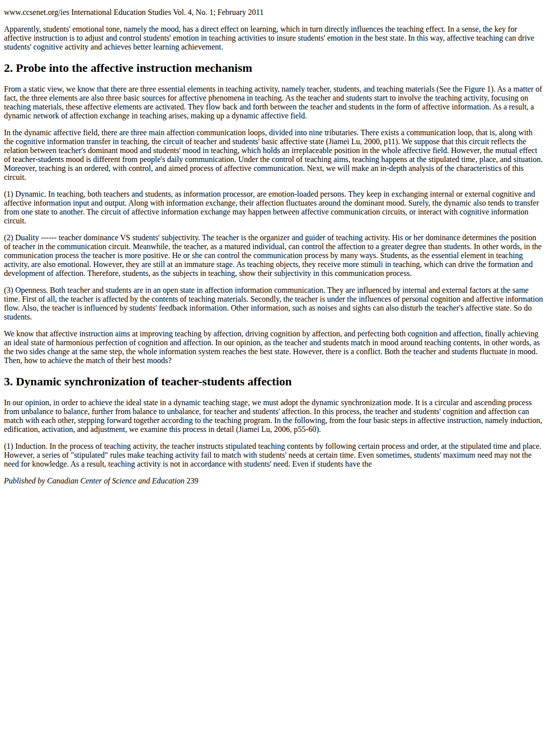www.ccsenet.org/ies International Education Studies Vol. 4, No. 1; February 2011
Apparently, students' emotional tone, namely the mood, has a direct effect on learning, which in turn directly influences the teaching effect. In a sense, the key for affective instruction is to adjust and control students' emotion in teaching activities to insure students' emotion in the best state. In this way, affective teaching can drive students' cognitive activity and achieves better learning achievement.
2. Probe into the affective instruction mechanism
From a static view, we know that there are three essential elements in teaching activity, namely teacher, students, and teaching materials (See the Figure 1). As a matter of fact, the three elements are also three basic sources for affective phenomena in teaching. As the teacher and students start to involve the teaching activity, focusing on teaching materials, these affective elements are activated. They flow back and forth between the teacher and students in the form of affective information. As a result, a dynamic network of affection exchange in teaching arises, making up a dynamic affective field.
In the dynamic affective field, there are three main affection communication loops, divided into nine tributaries. There exists a communication loop, that is, along with the cognitive information transfer in teaching, the circuit of teacher and students' basic affective state (Jiamei Lu, 2000, p11). We suppose that this circuit reflects the relation between teacher's dominant mood and students' mood in teaching, which holds an irreplaceable position in the whole affective field. However, the mutual effect of teacher-students mood is different from people's daily communication. Under the control of teaching aims, teaching happens at the stipulated time, place, and situation. Moreover, teaching is an ordered, with control, and aimed process of affective communication. Next, we will make an in-depth analysis of the characteristics of this circuit.
(1) Dynamic. In teaching, both teachers and students, as information processor, are emotion-loaded persons. They keep in exchanging internal or external cognitive and affective information input and output. Along with information exchange, their affection fluctuates around the dominant mood. Surely, the dynamic also tends to transfer from one state to another. The circuit of affective information exchange may happen between affective communication circuits, or interact with cognitive information circuit.
(2) Duality ------ teacher dominance VS students' subjectivity. The teacher is the organizer and guider of teaching activity. His or her dominance determines the position of teacher in the communication circuit. Meanwhile, the teacher, as a matured individual, can control the affection to a greater degree than students. In other words, in the communication process the teacher is more positive. He or she can control the communication process by many ways. Students, as the essential element in teaching activity, are also emotional. However, they are still at an immature stage. As teaching objects, they receive more stimuli in teaching, which can drive the formation and development of affection. Therefore, students, as the subjects in teaching, show their subjectivity in this communication process.
(3) Openness. Both teacher and students are in an open state in affection information communication. They are influenced by internal and external factors at the same time. First of all, the teacher is affected by the contents of teaching materials. Secondly, the teacher is under the influences of personal cognition and affective information flow. Also, the teacher is influenced by students' feedback information. Other information, such as noises and sights can also disturb the teacher's affective state. So do students.
We know that affective instruction aims at improving teaching by affection, driving cognition by affection, and perfecting both cognition and affection, finally achieving an ideal state of harmonious perfection of cognition and affection. In our opinion, as the teacher and students match in mood around teaching contents, in other words, as the two sides change at the same step, the whole information system reaches the best state. However, there is a conflict. Both the teacher and students fluctuate in mood. Then, how to achieve the match of their best moods?
3. Dynamic synchronization of teacher-students affection
In our opinion, in order to achieve the ideal state in a dynamic teaching stage, we must adopt the dynamic synchronization mode. It is a circular and ascending process from unbalance to balance, further from balance to unbalance, for teacher and students' affection. In this process, the teacher and students' cognition and affection can match with each other, stepping forward together according to the teaching program. In the following, from the four basic steps in affective instruction, namely induction, edification, activation, and adjustment, we examine this process in detail (Jiamei Lu, 2006, p55-60).
(1) Induction. In the process of teaching activity, the teacher instructs stipulated teaching contents by following certain process and order, at the stipulated time and place. However, a series of "stipulated" rules make teaching activity fail to match with students' needs at certain time. Even sometimes, students' maximum need may not the need for knowledge. As a result, teaching activity is not in accordance with students' need. Even if students have the
Published by Canadian Center of Science and Education 239